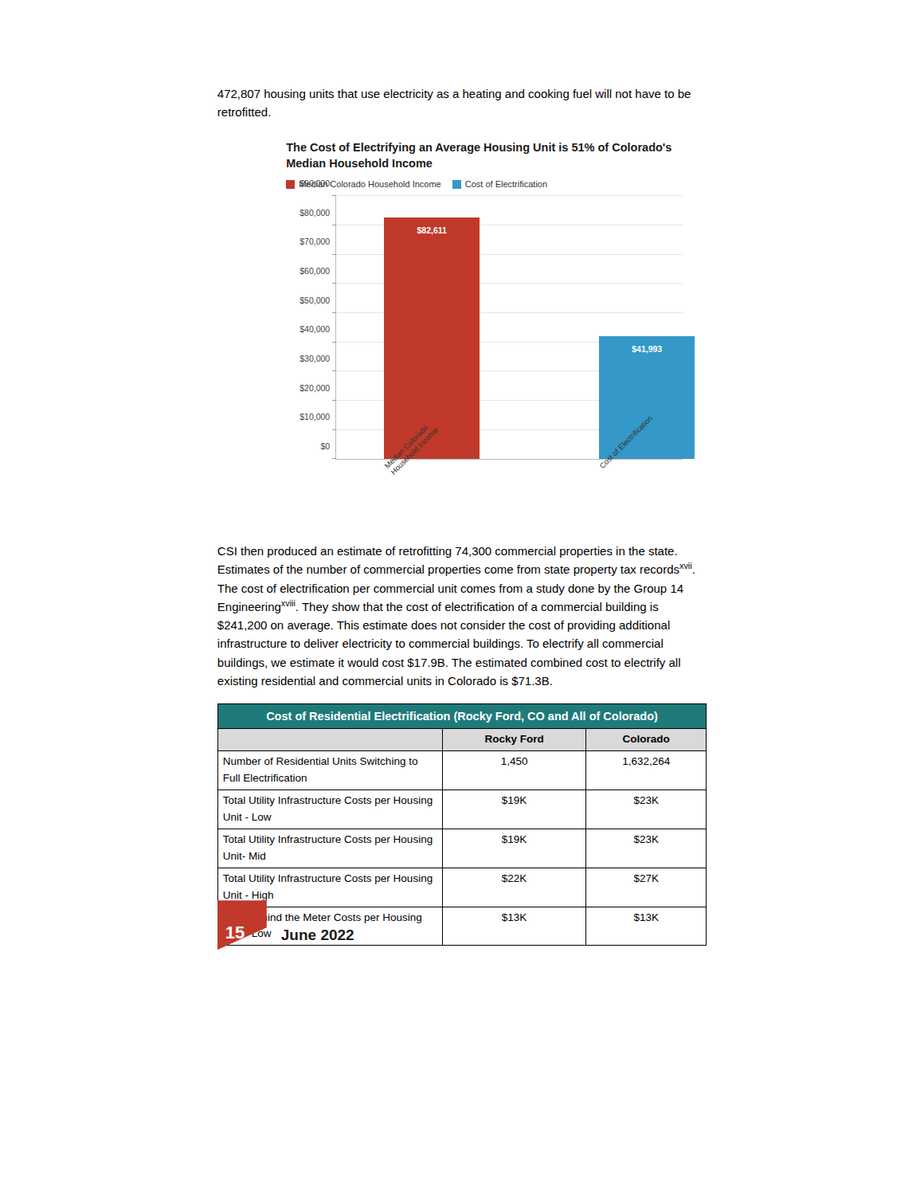472,807 housing units that use electricity as a heating and cooking fuel will not have to be retrofitted.
The Cost of Electrifying an Average Housing Unit is 51% of Colorado's
Median Household Income
Median Colorado Household Income Cost of Electrification
$90,000
$80,000
$70,000
$60,000
$50,000
$40,000
$30,000
$20,000
$10,000
$0
$82,611
$41,993
Median Colorado
Household Income
Cost of Electrification
CSI then produced an estimate of retrofitting 74,300 commercial properties in the state. Estimates of the number of commercial properties come from state property tax recordsxvii. The cost of electrification per commercial unit comes from a study done by the Group 14 Engineeringxviii. They show that the cost of electrification of a commercial building is $241,200 on average. This estimate does not consider the cost of providing additional infrastructure to deliver electricity to commercial buildings. To electrify all commercial buildings, we estimate it would cost $17.9B. The estimated combined cost to electrify all existing residential and commercial units in Colorado is $71.3B.
| Cost of Residential Electrification (Rocky Ford, CO and All of Colorado) |
| | Rocky Ford | Colorado |
| Number of Residential Units Switching to Full Electrification | 1,450 | 1,632,264 |
| Total Utility Infrastructure Costs per Housing Unit - Low | $19K | $23K |
| Total Utility Infrastructure Costs per Housing Unit- Mid | $19K | $23K |
| Total Utility Infrastructure Costs per Housing Unit - High | $22K | $27K |
| Total Behind the Meter Costs per Housing Unit - Low | $13K | $13K |
15
June 2022